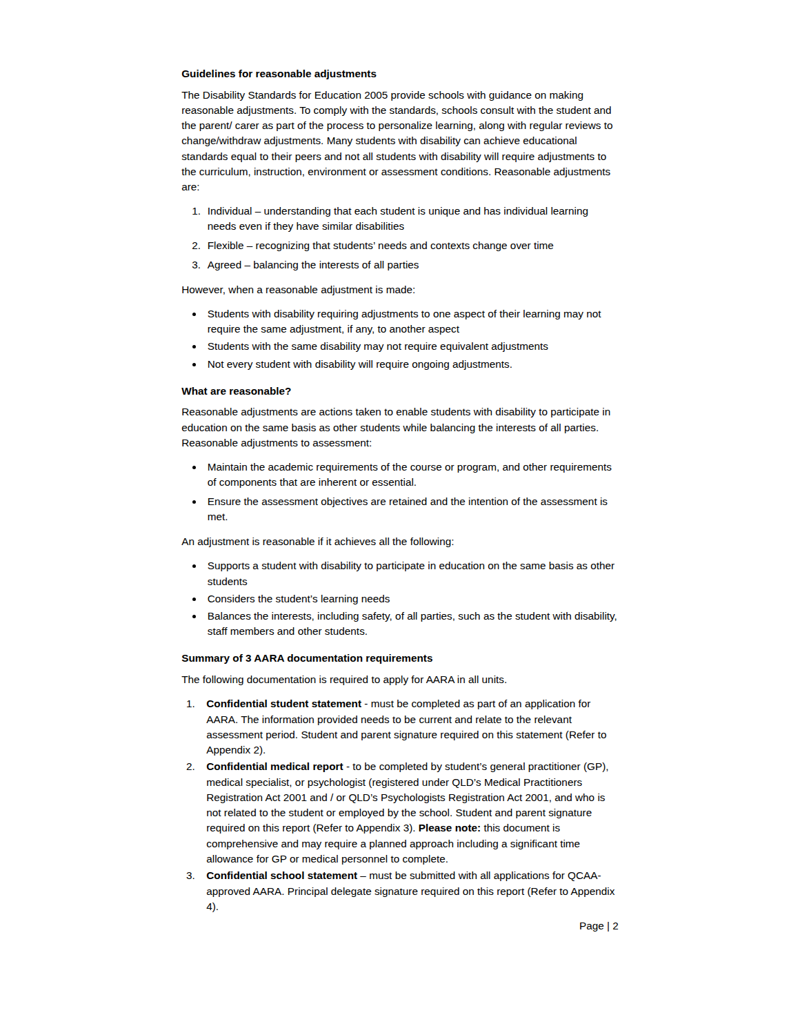Guidelines for reasonable adjustments
The Disability Standards for Education 2005 provide schools with guidance on making reasonable adjustments. To comply with the standards, schools consult with the student and the parent/ carer as part of the process to personalize learning, along with regular reviews to change/withdraw adjustments. Many students with disability can achieve educational standards equal to their peers and not all students with disability will require adjustments to the curriculum, instruction, environment or assessment conditions. Reasonable adjustments are:
Individual – understanding that each student is unique and has individual learning needs even if they have similar disabilities
Flexible – recognizing that students’ needs and contexts change over time
Agreed – balancing the interests of all parties
However, when a reasonable adjustment is made:
Students with disability requiring adjustments to one aspect of their learning may not require the same adjustment, if any, to another aspect
Students with the same disability may not require equivalent adjustments
Not every student with disability will require ongoing adjustments.
What are reasonable?
Reasonable adjustments are actions taken to enable students with disability to participate in education on the same basis as other students while balancing the interests of all parties. Reasonable adjustments to assessment:
Maintain the academic requirements of the course or program, and other requirements of components that are inherent or essential.
Ensure the assessment objectives are retained and the intention of the assessment is met.
An adjustment is reasonable if it achieves all the following:
Supports a student with disability to participate in education on the same basis as other students
Considers the student’s learning needs
Balances the interests, including safety, of all parties, such as the student with disability, staff members and other students.
Summary of 3 AARA documentation requirements
The following documentation is required to apply for AARA in all units.
Confidential student statement - must be completed as part of an application for AARA. The information provided needs to be current and relate to the relevant assessment period. Student and parent signature required on this statement (Refer to Appendix 2).
Confidential medical report - to be completed by student’s general practitioner (GP), medical specialist, or psychologist (registered under QLD’s Medical Practitioners Registration Act 2001 and / or QLD’s Psychologists Registration Act 2001, and who is not related to the student or employed by the school. Student and parent signature required on this report (Refer to Appendix 3). Please note: this document is comprehensive and may require a planned approach including a significant time allowance for GP or medical personnel to complete.
Confidential school statement – must be submitted with all applications for QCAA-approved AARA. Principal delegate signature required on this report (Refer to Appendix 4).
Page | 2